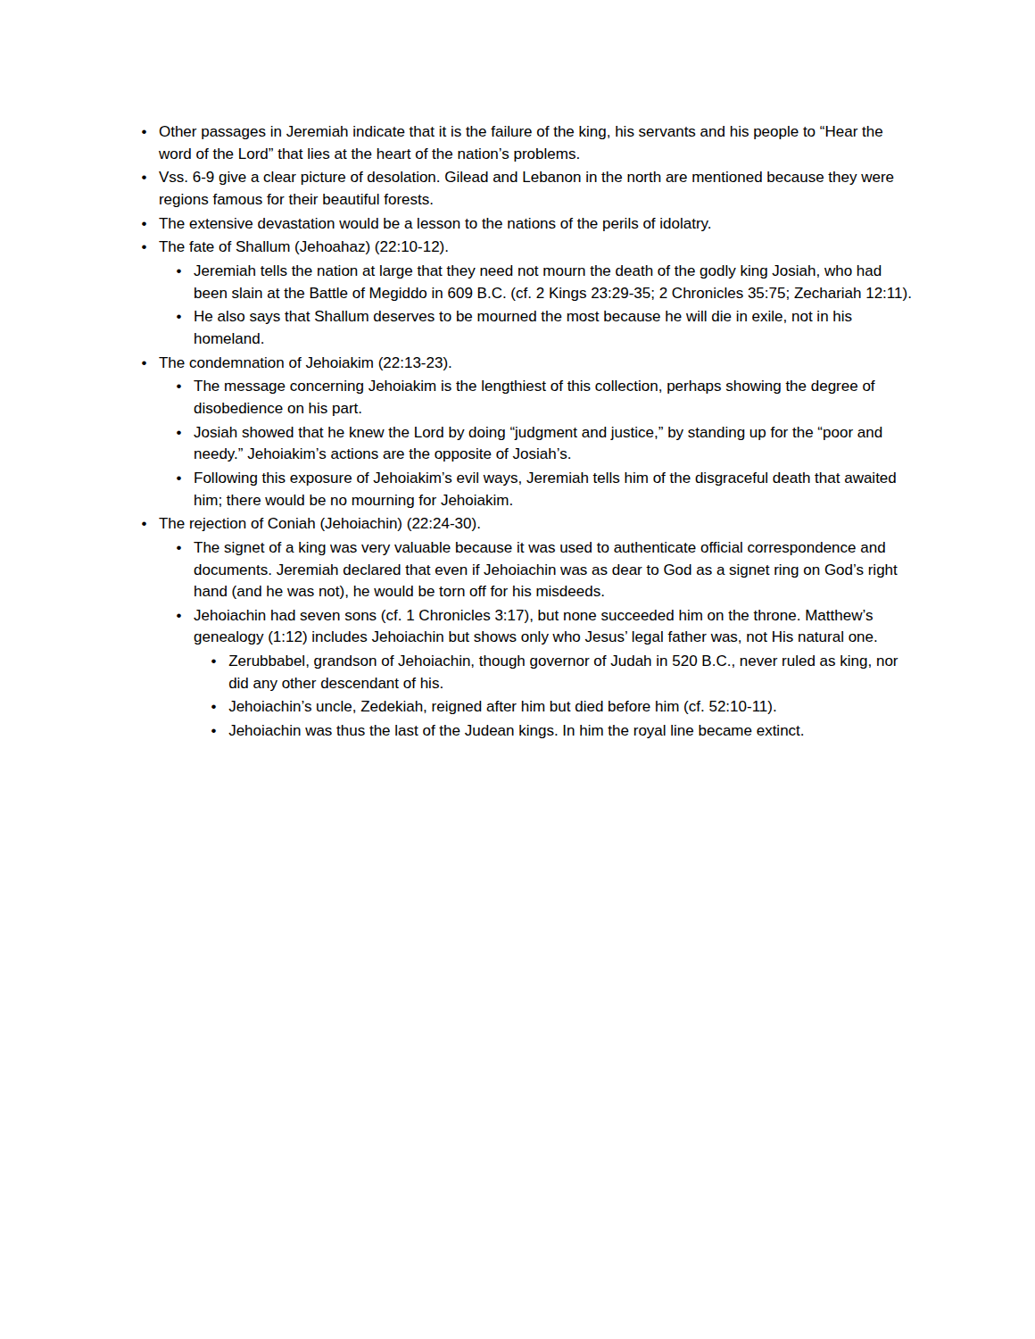Other passages in Jeremiah indicate that it is the failure of the king, his servants and his people to “Hear the word of the Lord” that lies at the heart of the nation’s problems.
Vss. 6-9 give a clear picture of desolation. Gilead and Lebanon in the north are mentioned because they were regions famous for their beautiful forests.
The extensive devastation would be a lesson to the nations of the perils of idolatry.
The fate of Shallum (Jehoahaz) (22:10-12).
Jeremiah tells the nation at large that they need not mourn the death of the godly king Josiah, who had been slain at the Battle of Megiddo in 609 B.C. (cf. 2 Kings 23:29-35; 2 Chronicles 35:75; Zechariah 12:11).
He also says that Shallum deserves to be mourned the most because he will die in exile, not in his homeland.
The condemnation of Jehoiakim (22:13-23).
The message concerning Jehoiakim is the lengthiest of this collection, perhaps showing the degree of disobedience on his part.
Josiah showed that he knew the Lord by doing “judgment and justice,” by standing up for the “poor and needy.” Jehoiakim’s actions are the opposite of Josiah’s.
Following this exposure of Jehoiakim’s evil ways, Jeremiah tells him of the disgraceful death that awaited him; there would be no mourning for Jehoiakim.
The rejection of Coniah (Jehoiachin) (22:24-30).
The signet of a king was very valuable because it was used to authenticate official correspondence and documents. Jeremiah declared that even if Jehoiachin was as dear to God as a signet ring on God’s right hand (and he was not), he would be torn off for his misdeeds.
Jehoiachin had seven sons (cf. 1 Chronicles 3:17), but none succeeded him on the throne. Matthew’s genealogy (1:12) includes Jehoiachin but shows only who Jesus’ legal father was, not His natural one.
Zerubbabel, grandson of Jehoiachin, though governor of Judah in 520 B.C., never ruled as king, nor did any other descendant of his.
Jehoiachin’s uncle, Zedekiah, reigned after him but died before him (cf. 52:10-11).
Jehoiachin was thus the last of the Judean kings. In him the royal line became extinct.